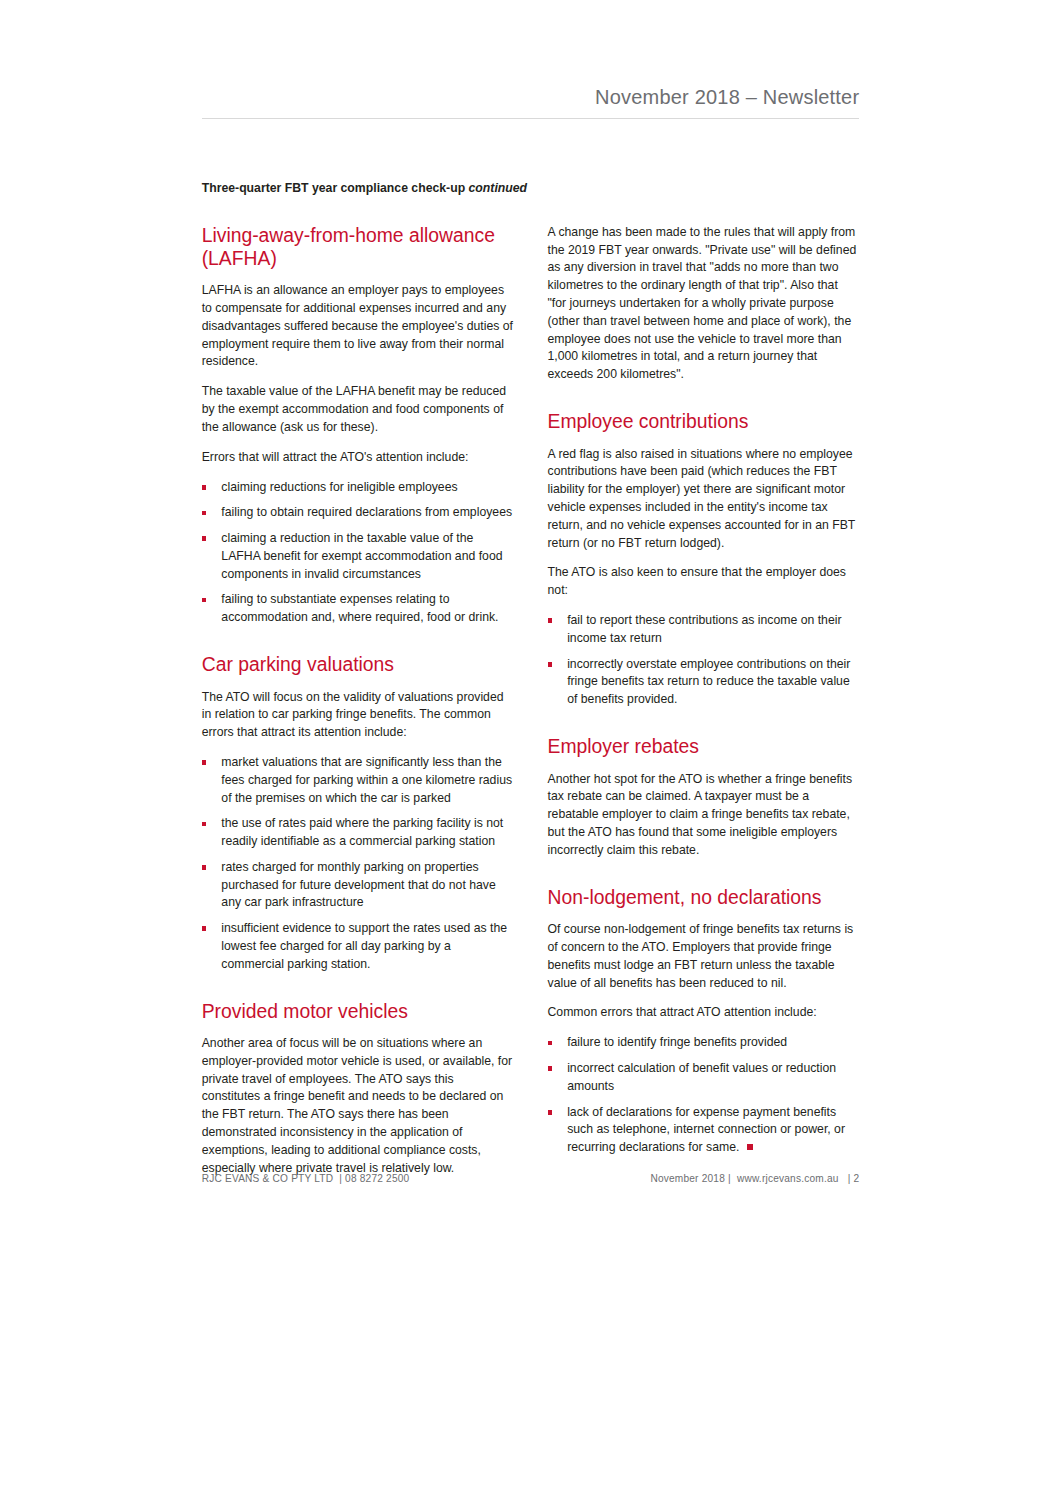November 2018 – Newsletter
Three-quarter FBT year compliance check-up continued
Living-away-from-home allowance (LAFHA)
LAFHA is an allowance an employer pays to employees to compensate for additional expenses incurred and any disadvantages suffered because the employee's duties of employment require them to live away from their normal residence.
The taxable value of the LAFHA benefit may be reduced by the exempt accommodation and food components of the allowance (ask us for these).
Errors that will attract the ATO's attention include:
claiming reductions for ineligible employees
failing to obtain required declarations from employees
claiming a reduction in the taxable value of the LAFHA benefit for exempt accommodation and food components in invalid circumstances
failing to substantiate expenses relating to accommodation and, where required, food or drink.
Car parking valuations
The ATO will focus on the validity of valuations provided in relation to car parking fringe benefits. The common errors that attract its attention include:
market valuations that are significantly less than the fees charged for parking within a one kilometre radius of the premises on which the car is parked
the use of rates paid where the parking facility is not readily identifiable as a commercial parking station
rates charged for monthly parking on properties purchased for future development that do not have any car park infrastructure
insufficient evidence to support the rates used as the lowest fee charged for all day parking by a commercial parking station.
Provided motor vehicles
Another area of focus will be on situations where an employer-provided motor vehicle is used, or available, for private travel of employees. The ATO says this constitutes a fringe benefit and needs to be declared on the FBT return. The ATO says there has been demonstrated inconsistency in the application of exemptions, leading to additional compliance costs, especially where private travel is relatively low.
A change has been made to the rules that will apply from the 2019 FBT year onwards. "Private use" will be defined as any diversion in travel that "adds no more than two kilometres to the ordinary length of that trip". Also that "for journeys undertaken for a wholly private purpose (other than travel between home and place of work), the employee does not use the vehicle to travel more than 1,000 kilometres in total, and a return journey that exceeds 200 kilometres".
Employee contributions
A red flag is also raised in situations where no employee contributions have been paid (which reduces the FBT liability for the employer) yet there are significant motor vehicle expenses included in the entity's income tax return, and no vehicle expenses accounted for in an FBT return (or no FBT return lodged).
The ATO is also keen to ensure that the employer does not:
fail to report these contributions as income on their income tax return
incorrectly overstate employee contributions on their fringe benefits tax return to reduce the taxable value of benefits provided.
Employer rebates
Another hot spot for the ATO is whether a fringe benefits tax rebate can be claimed. A taxpayer must be a rebatable employer to claim a fringe benefits tax rebate, but the ATO has found that some ineligible employers incorrectly claim this rebate.
Non-lodgement, no declarations
Of course non-lodgement of fringe benefits tax returns is of concern to the ATO. Employers that provide fringe benefits must lodge an FBT return unless the taxable value of all benefits has been reduced to nil.
Common errors that attract ATO attention include:
failure to identify fringe benefits provided
incorrect calculation of benefit values or reduction amounts
lack of declarations for expense payment benefits such as telephone, internet connection or power, or recurring declarations for same.
RJC EVANS & CO PTY LTD | 08 8272 2500
November 2018 | www.rjcevans.com.au | 2